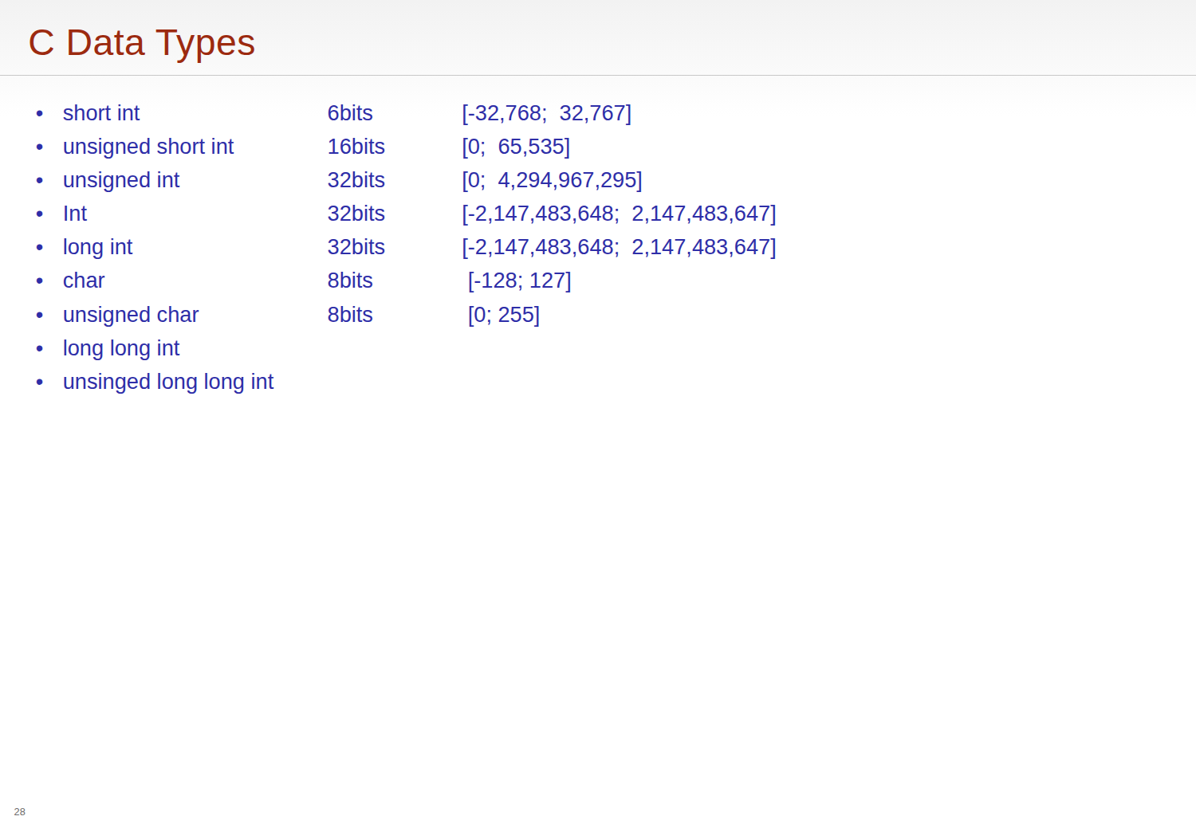C Data Types
short int 6bits[-32,768; 32,767]
unsigned short int 16bits[0; 65,535]
unsigned int 32bits[0; 4,294,967,295]
Int 32bits[-2,147,483,648; 2,147,483,647]
long int 32bits[-2,147,483,648; 2,147,483,647]
char 8bits [-128; 127]
unsigned char 8bits [0; 255]
long long int
unsinged long long int
28